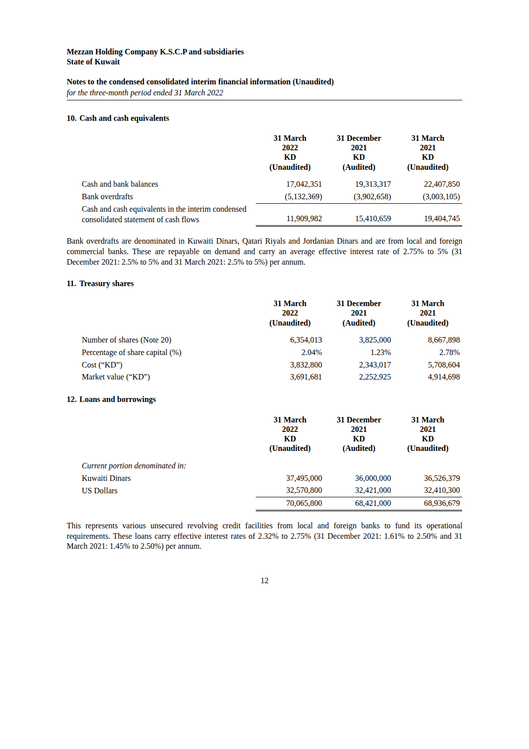Mezzan Holding Company K.S.C.P and subsidiaries
State of Kuwait
Notes to the condensed consolidated interim financial information (Unaudited)
for the three-month period ended 31 March 2022
10. Cash and cash equivalents
| | 31 March 2022 KD (Unaudited) | 31 December 2021 KD (Audited) | 31 March 2021 KD (Unaudited) |
| --- | --- | --- | --- |
| Cash and bank balances | 17,042,351 | 19,313,317 | 22,407,850 |
| Bank overdrafts | (5,132,369) | (3,902,658) | (3,003,105) |
| Cash and cash equivalents in the interim condensed consolidated statement of cash flows | 11,909,982 | 15,410,659 | 19,404,745 |
Bank overdrafts are denominated in Kuwaiti Dinars, Qatari Riyals and Jordanian Dinars and are from local and foreign commercial banks. These are repayable on demand and carry an average effective interest rate of 2.75% to 5% (31 December 2021: 2.5% to 5% and 31 March 2021: 2.5% to 5%) per annum.
11. Treasury shares
| | 31 March 2022 (Unaudited) | 31 December 2021 (Audited) | 31 March 2021 (Unaudited) |
| --- | --- | --- | --- |
| Number of shares (Note 20) | 6,354,013 | 3,825,000 | 8,667,898 |
| Percentage of share capital (%) | 2.04% | 1.23% | 2.78% |
| Cost (“KD”) | 3,832,800 | 2,343,017 | 5,708,604 |
| Market value (“KD”) | 3,691,681 | 2,252,925 | 4,914,698 |
12. Loans and borrowings
| | 31 March 2022 KD (Unaudited) | 31 December 2021 KD (Audited) | 31 March 2021 KD (Unaudited) |
| --- | --- | --- | --- |
| Current portion denominated in: | | | |
| Kuwaiti Dinars | 37,495,000 | 36,000,000 | 36,526,379 |
| US Dollars | 32,570,800 | 32,421,000 | 32,410,300 |
| | 70,065,800 | 68,421,000 | 68,936,679 |
This represents various unsecured revolving credit facilities from local and foreign banks to fund its operational requirements. These loans carry effective interest rates of 2.32% to 2.75% (31 December 2021: 1.61% to 2.50% and 31 March 2021: 1.45% to 2.50%) per annum.
12